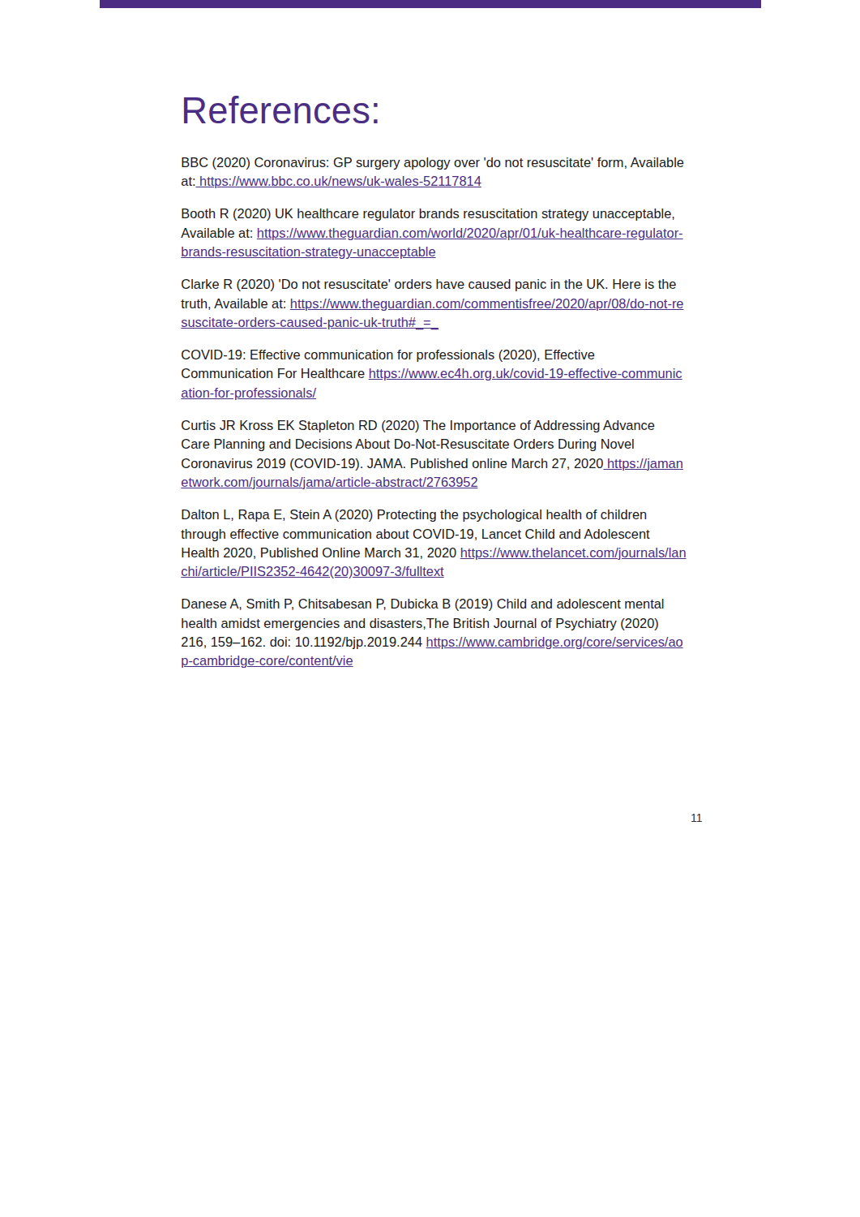References:
BBC (2020) Coronavirus: GP surgery apology over 'do not resuscitate' form, Available at: https://www.bbc.co.uk/news/uk-wales-52117814
Booth R (2020) UK healthcare regulator brands resuscitation strategy unacceptable, Available at: https://www.theguardian.com/world/2020/apr/01/uk-healthcare-regulator-brands-resuscitation-strategy-unacceptable
Clarke R (2020) 'Do not resuscitate' orders have caused panic in the UK. Here is the truth, Available at: https://www.theguardian.com/commentisfree/2020/apr/08/do-not-resuscitate-orders-caused-panic-uk-truth#_=_
COVID-19: Effective communication for professionals (2020), Effective Communication For Healthcare https://www.ec4h.org.uk/covid-19-effective-communication-for-professionals/
Curtis JR Kross EK Stapleton RD (2020) The Importance of Addressing Advance Care Planning and Decisions About Do-Not-Resuscitate Orders During Novel Coronavirus 2019 (COVID-19). JAMA. Published online March 27, 2020 https://jamanetwork.com/journals/jama/article-abstract/2763952
Dalton L, Rapa E, Stein A (2020) Protecting the psychological health of children through effective communication about COVID-19, Lancet Child and Adolescent Health 2020, Published Online March 31, 2020 https://www.thelancet.com/journals/lanchi/article/PIIS2352-4642(20)30097-3/fulltext
Danese A, Smith P, Chitsabesan P, Dubicka B (2019) Child and adolescent mental health amidst emergencies and disasters,The British Journal of Psychiatry (2020) 216, 159–162. doi: 10.1192/bjp.2019.244 https://www.cambridge.org/core/services/aop-cambridge-core/content/vie
11